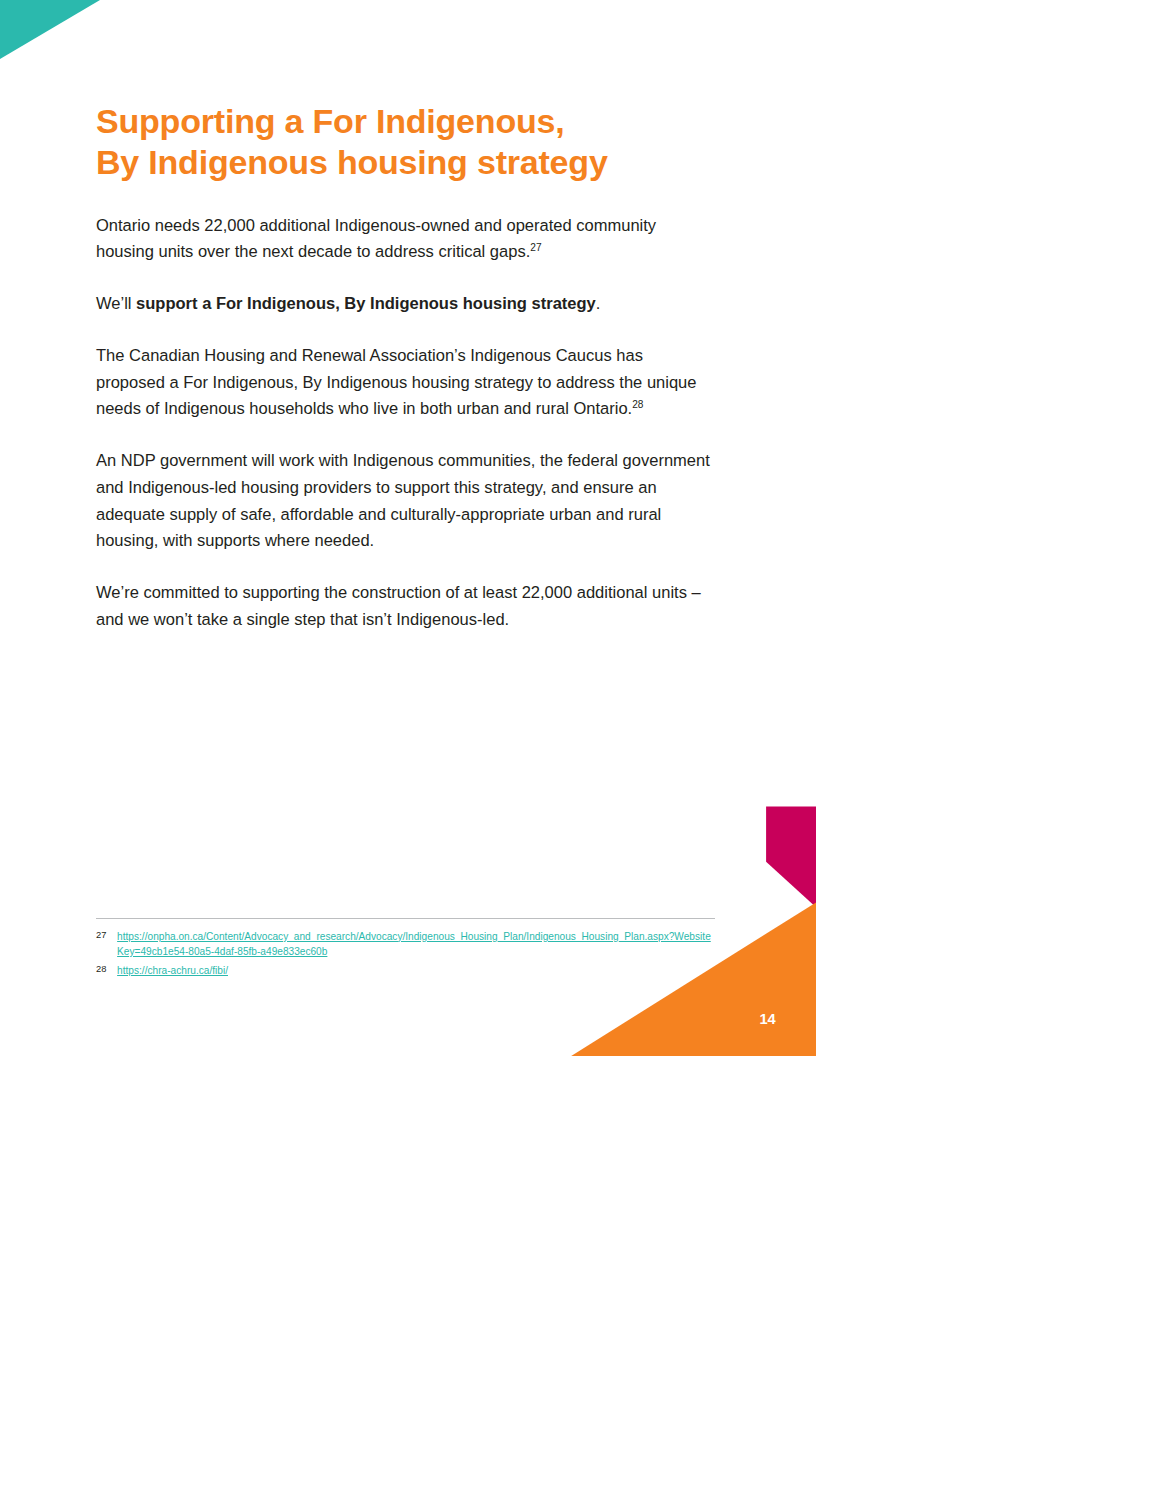Supporting a For Indigenous,
By Indigenous housing strategy
Ontario needs 22,000 additional Indigenous-owned and operated community housing units over the next decade to address critical gaps.27
We’ll support a For Indigenous, By Indigenous housing strategy.
The Canadian Housing and Renewal Association’s Indigenous Caucus has proposed a For Indigenous, By Indigenous housing strategy to address the unique needs of Indigenous households who live in both urban and rural Ontario.28
An NDP government will work with Indigenous communities, the federal government and Indigenous-led housing providers to support this strategy, and ensure an adequate supply of safe, affordable and culturally-appropriate urban and rural housing, with supports where needed.
We’re committed to supporting the construction of at least 22,000 additional units – and we won’t take a single step that isn’t Indigenous-led.
27 https://onpha.on.ca/Content/Advocacy_and_research/Advocacy/Indigenous_Housing_Plan/Indigenous_Housing_Plan.aspx?WebsiteKey=49cb1e54-80a5-4daf-85fb-a49e833ec60b
28 https://chra-achru.ca/fibi/
14